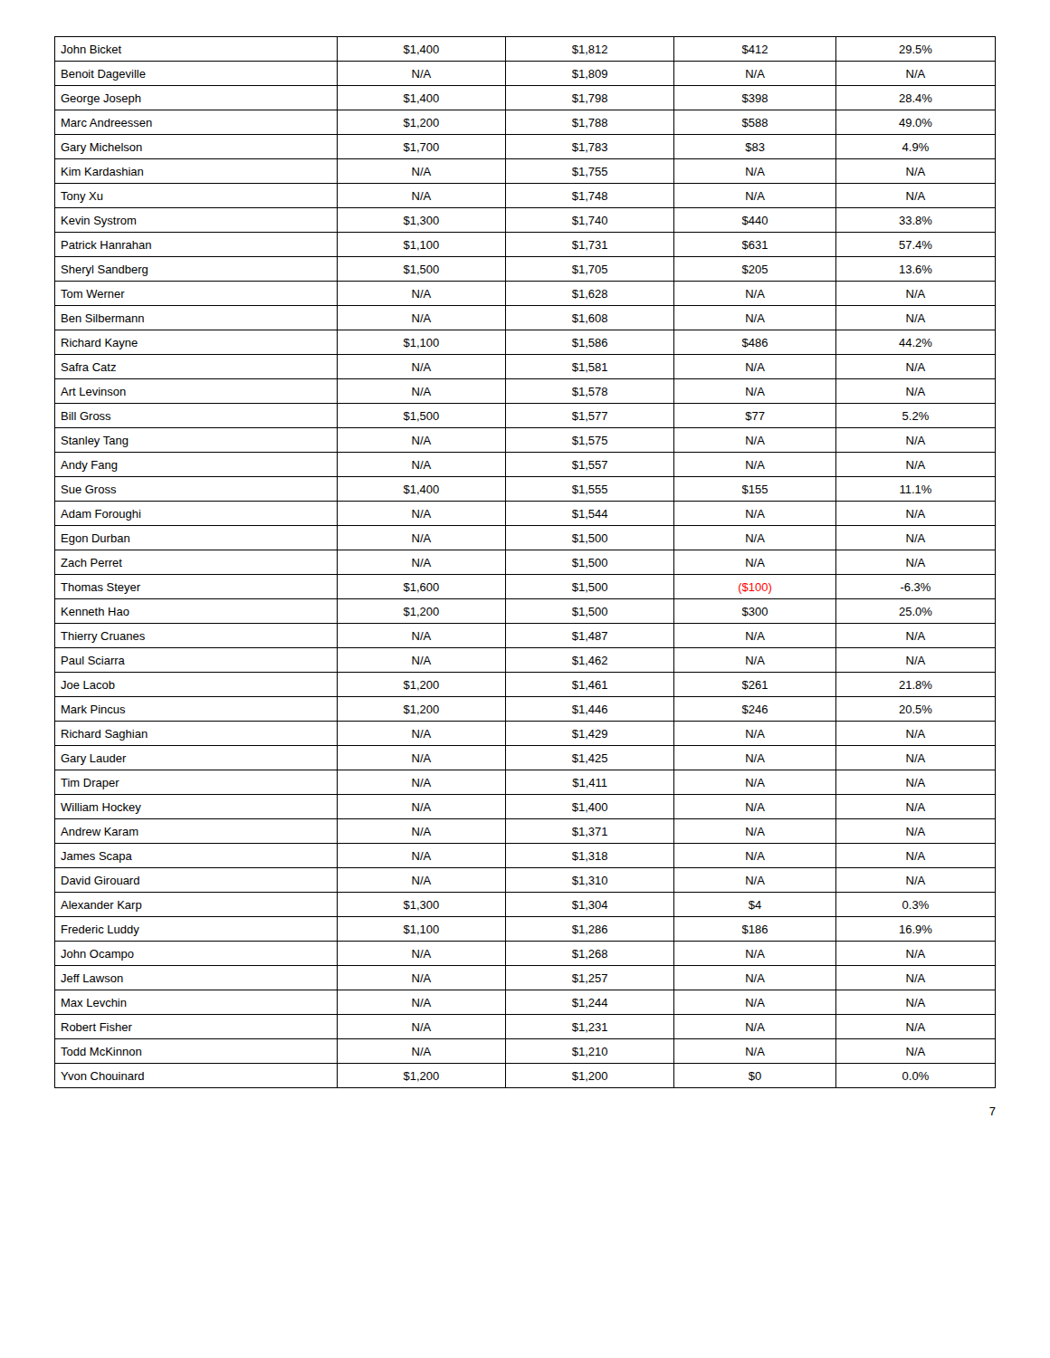| John Bicket | $1,400 | $1,812 | $412 | 29.5% |
| Benoit Dageville | N/A | $1,809 | N/A | N/A |
| George Joseph | $1,400 | $1,798 | $398 | 28.4% |
| Marc Andreessen | $1,200 | $1,788 | $588 | 49.0% |
| Gary Michelson | $1,700 | $1,783 | $83 | 4.9% |
| Kim Kardashian | N/A | $1,755 | N/A | N/A |
| Tony Xu | N/A | $1,748 | N/A | N/A |
| Kevin Systrom | $1,300 | $1,740 | $440 | 33.8% |
| Patrick Hanrahan | $1,100 | $1,731 | $631 | 57.4% |
| Sheryl Sandberg | $1,500 | $1,705 | $205 | 13.6% |
| Tom Werner | N/A | $1,628 | N/A | N/A |
| Ben Silbermann | N/A | $1,608 | N/A | N/A |
| Richard Kayne | $1,100 | $1,586 | $486 | 44.2% |
| Safra Catz | N/A | $1,581 | N/A | N/A |
| Art Levinson | N/A | $1,578 | N/A | N/A |
| Bill Gross | $1,500 | $1,577 | $77 | 5.2% |
| Stanley Tang | N/A | $1,575 | N/A | N/A |
| Andy Fang | N/A | $1,557 | N/A | N/A |
| Sue Gross | $1,400 | $1,555 | $155 | 11.1% |
| Adam Foroughi | N/A | $1,544 | N/A | N/A |
| Egon Durban | N/A | $1,500 | N/A | N/A |
| Zach Perret | N/A | $1,500 | N/A | N/A |
| Thomas Steyer | $1,600 | $1,500 | ($100) | -6.3% |
| Kenneth Hao | $1,200 | $1,500 | $300 | 25.0% |
| Thierry Cruanes | N/A | $1,487 | N/A | N/A |
| Paul Sciarra | N/A | $1,462 | N/A | N/A |
| Joe Lacob | $1,200 | $1,461 | $261 | 21.8% |
| Mark Pincus | $1,200 | $1,446 | $246 | 20.5% |
| Richard Saghian | N/A | $1,429 | N/A | N/A |
| Gary Lauder | N/A | $1,425 | N/A | N/A |
| Tim Draper | N/A | $1,411 | N/A | N/A |
| William Hockey | N/A | $1,400 | N/A | N/A |
| Andrew Karam | N/A | $1,371 | N/A | N/A |
| James Scapa | N/A | $1,318 | N/A | N/A |
| David Girouard | N/A | $1,310 | N/A | N/A |
| Alexander Karp | $1,300 | $1,304 | $4 | 0.3% |
| Frederic Luddy | $1,100 | $1,286 | $186 | 16.9% |
| John Ocampo | N/A | $1,268 | N/A | N/A |
| Jeff Lawson | N/A | $1,257 | N/A | N/A |
| Max Levchin | N/A | $1,244 | N/A | N/A |
| Robert Fisher | N/A | $1,231 | N/A | N/A |
| Todd McKinnon | N/A | $1,210 | N/A | N/A |
| Yvon Chouinard | $1,200 | $1,200 | $0 | 0.0% |
7